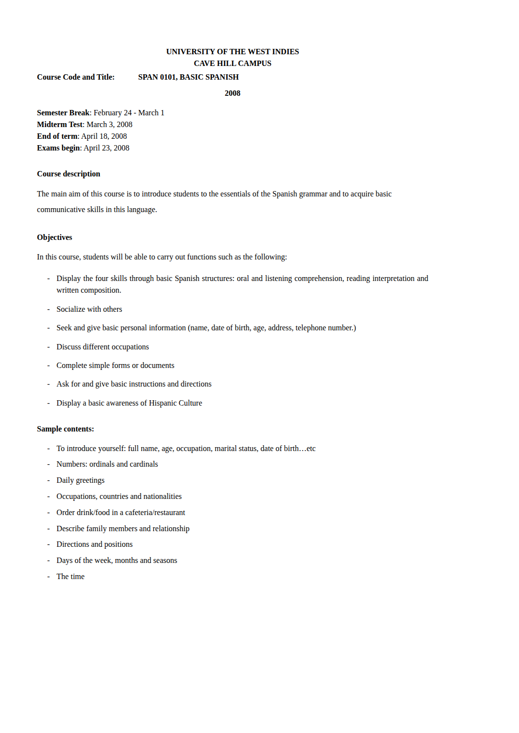UNIVERSITY OF THE WEST INDIES
CAVE HILL CAMPUS
Course Code and Title: SPAN 0101, BASIC SPANISH
2008
Semester Break: February 24 - March 1
Midterm Test: March 3, 2008
End of term: April 18, 2008
Exams begin: April 23, 2008
Course description
The main aim of this course is to introduce students to the essentials of the Spanish grammar and to acquire basic communicative skills in this language.
Objectives
In this course, students will be able to carry out functions such as the following:
Display the four skills through basic Spanish structures: oral and listening comprehension, reading interpretation and written composition.
Socialize with others
Seek and give basic personal information (name, date of birth, age, address, telephone number.)
Discuss different occupations
Complete simple forms or documents
Ask for and give basic instructions and directions
Display a basic awareness of Hispanic Culture
Sample contents:
To introduce yourself: full name, age, occupation, marital status, date of birth…etc
Numbers: ordinals and cardinals
Daily greetings
Occupations, countries and nationalities
Order drink/food in a cafeteria/restaurant
Describe family members and relationship
Directions and positions
Days of the week, months and seasons
The time